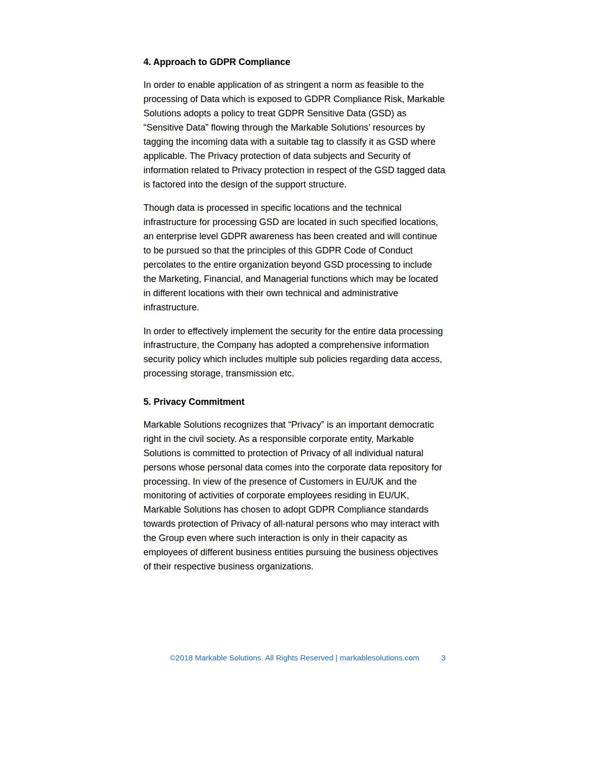4. Approach to GDPR Compliance
In order to enable application of as stringent a norm as feasible to the processing of Data which is exposed to GDPR Compliance Risk, Markable Solutions adopts a policy to treat GDPR Sensitive Data (GSD) as “Sensitive Data” flowing through the Markable Solutions’ resources by tagging the incoming data with a suitable tag to classify it as GSD where applicable. The Privacy protection of data subjects and Security of information related to Privacy protection in respect of the GSD tagged data is factored into the design of the support structure.
Though data is processed in specific locations and the technical infrastructure for processing GSD are located in such specified locations, an enterprise level GDPR awareness has been created and will continue to be pursued so that the principles of this GDPR Code of Conduct percolates to the entire organization beyond GSD processing to include the Marketing, Financial, and Managerial functions which may be located in different locations with their own technical and administrative infrastructure.
In order to effectively implement the security for the entire data processing infrastructure, the Company has adopted a comprehensive information security policy which includes multiple sub policies regarding data access, processing storage, transmission etc.
5. Privacy Commitment
Markable Solutions recognizes that “Privacy” is an important democratic right in the civil society. As a responsible corporate entity, Markable Solutions is committed to protection of Privacy of all individual natural persons whose personal data comes into the corporate data repository for processing. In view of the presence of Customers in EU/UK and the monitoring of activities of corporate employees residing in EU/UK, Markable Solutions has chosen to adopt GDPR Compliance standards towards protection of Privacy of all-natural persons who may interact with the Group even where such interaction is only in their capacity as employees of different business entities pursuing the business objectives of their respective business organizations.
©2018 Markable Solutions. All Rights Reserved | markablesolutions.com 3